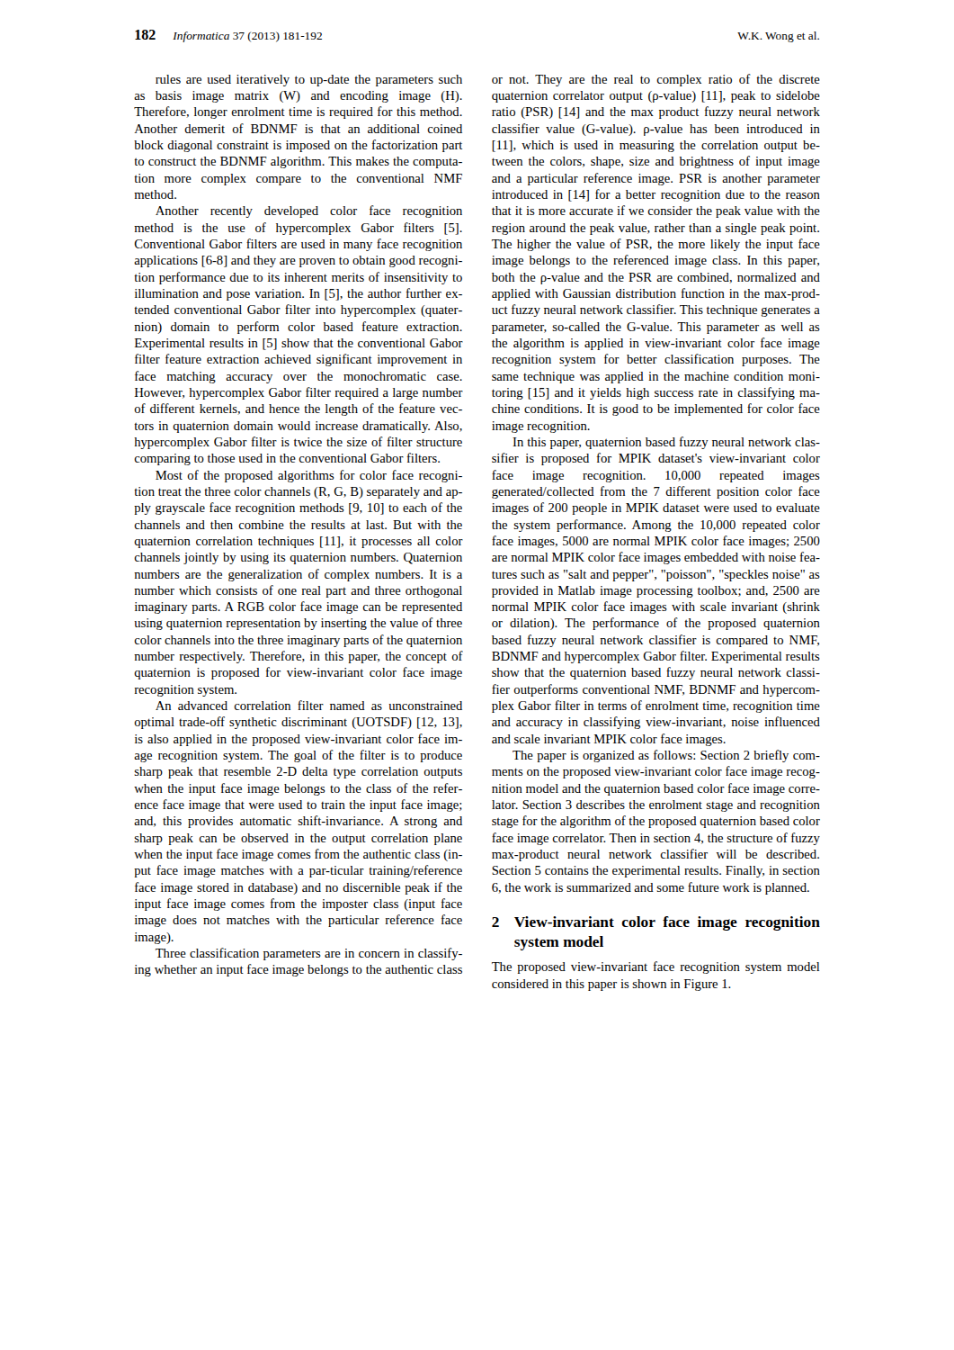182 Informatica 37 (2013) 181-192
W.K. Wong et al.
rules are used iteratively to up-date the parameters such as basis image matrix (W) and encoding image (H). Therefore, longer enrolment time is required for this method. Another demerit of BDNMF is that an additional coined block diagonal constraint is imposed on the factorization part to construct the BDNMF algorithm. This makes the computation more complex compare to the conventional NMF method.
Another recently developed color face recognition method is the use of hypercomplex Gabor filters [5]. Conventional Gabor filters are used in many face recognition applications [6-8] and they are proven to obtain good recognition performance due to its inherent merits of insensitivity to illumination and pose variation. In [5], the author further extended conventional Gabor filter into hypercomplex (quaternion) domain to perform color based feature extraction. Experimental results in [5] show that the conventional Gabor filter feature extraction achieved significant improvement in face matching accuracy over the monochromatic case. However, hypercomplex Gabor filter required a large number of different kernels, and hence the length of the feature vectors in quaternion domain would increase dramatically. Also, hypercomplex Gabor filter is twice the size of filter structure comparing to those used in the conventional Gabor filters.
Most of the proposed algorithms for color face recognition treat the three color channels (R, G, B) separately and apply grayscale face recognition methods [9, 10] to each of the channels and then combine the results at last. But with the quaternion correlation techniques [11], it processes all color channels jointly by using its quaternion numbers. Quaternion numbers are the generalization of complex numbers. It is a number which consists of one real part and three orthogonal imaginary parts. A RGB color face image can be represented using quaternion representation by inserting the value of three color channels into the three imaginary parts of the quaternion number respectively. Therefore, in this paper, the concept of quaternion is proposed for view-invariant color face image recognition system.
An advanced correlation filter named as unconstrained optimal trade-off synthetic discriminant (UOTSDF) [12, 13], is also applied in the proposed view-invariant color face image recognition system. The goal of the filter is to produce sharp peak that resemble 2-D delta type correlation outputs when the input face image belongs to the class of the reference face image that were used to train the input face image; and, this provides automatic shift-invariance. A strong and sharp peak can be observed in the output correlation plane when the input face image comes from the authentic class (input face image matches with a par-ticular training/reference face image stored in database) and no discernible peak if the input face image comes from the imposter class (input face image does not matches with the particular reference face image).
Three classification parameters are in concern in classifying whether an input face image belongs to the authentic class or not. They are the real to complex ratio of the discrete quaternion correlator output (ρ-value) [11], peak to sidelobe ratio (PSR) [14] and the max product fuzzy neural network classifier value (G-value). ρ-value has been introduced in [11], which is used in measuring the correlation output between the colors, shape, size and brightness of input image and a particular reference image. PSR is another parameter introduced in [14] for a better recognition due to the reason that it is more accurate if we consider the peak value with the region around the peak value, rather than a single peak point. The higher the value of PSR, the more likely the input face image belongs to the referenced image class. In this paper, both the ρ-value and the PSR are combined, normalized and applied with Gaussian distribution function in the max-product fuzzy neural network classifier. This technique generates a parameter, so-called the G-value. This parameter as well as the algorithm is applied in view-invariant color face image recognition system for better classification purposes. The same technique was applied in the machine condition monitoring [15] and it yields high success rate in classifying machine conditions. It is good to be implemented for color face image recognition.
In this paper, quaternion based fuzzy neural network classifier is proposed for MPIK dataset's view-invariant color face image recognition. 10,000 repeated images generated/collected from the 7 different position color face images of 200 people in MPIK dataset were used to evaluate the system performance. Among the 10,000 repeated color face images, 5000 are normal MPIK color face images; 2500 are normal MPIK color face images embedded with noise features such as "salt and pepper", "poisson", "speckles noise" as provided in Matlab image processing toolbox; and, 2500 are normal MPIK color face images with scale invariant (shrink or dilation). The performance of the proposed quaternion based fuzzy neural network classifier is compared to NMF, BDNMF and hypercomplex Gabor filter. Experimental results show that the quaternion based fuzzy neural network classifier outperforms conventional NMF, BDNMF and hypercomplex Gabor filter in terms of enrolment time, recognition time and accuracy in classifying view-invariant, noise influenced and scale invariant MPIK color face images.
The paper is organized as follows: Section 2 briefly comments on the proposed view-invariant color face image recognition model and the quaternion based color face image correlator. Section 3 describes the enrolment stage and recognition stage for the algorithm of the proposed quaternion based color face image correlator. Then in section 4, the structure of fuzzy max-product neural network classifier will be described. Section 5 contains the experimental results. Finally, in section 6, the work is summarized and some future work is planned.
2 View-invariant color face image recognition system model
The proposed view-invariant face recognition system model considered in this paper is shown in Figure 1.